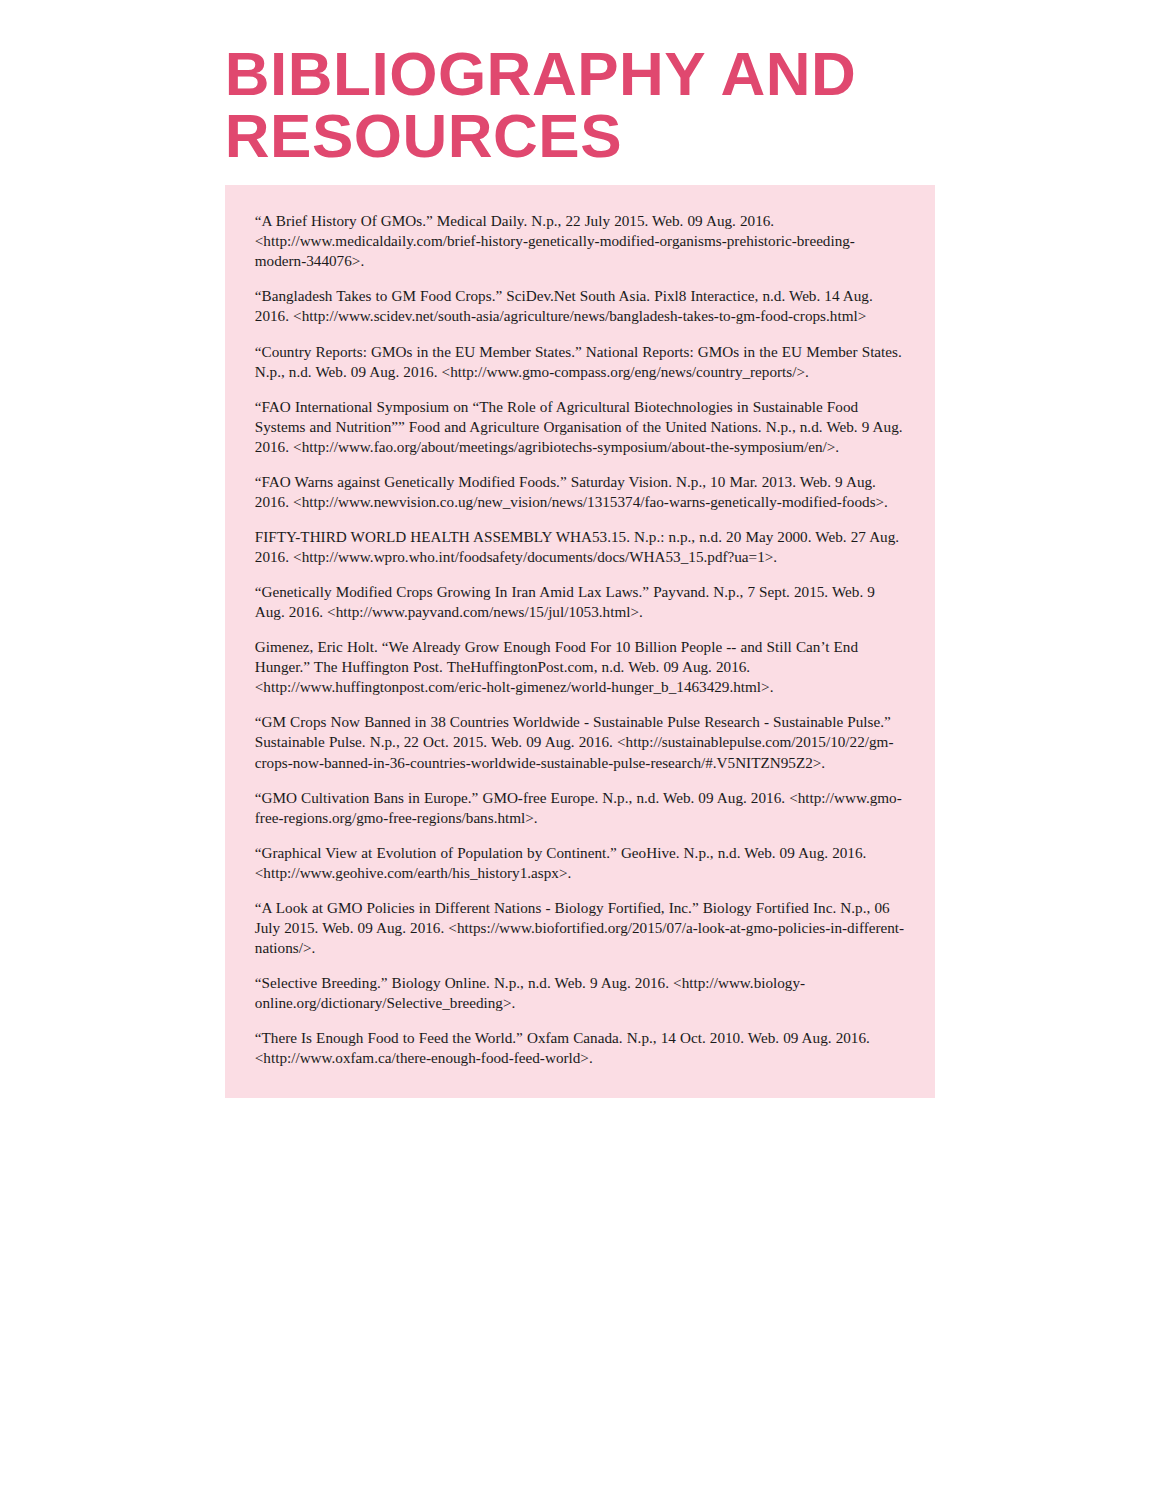Bibliography and Resources
“A Brief History Of GMOs.” Medical Daily. N.p., 22 July 2015. Web. 09 Aug. 2016. <http://www.medicaldaily.com/brief-history-genetically-modified-organisms-prehistoric-breeding-modern-344076>.
“Bangladesh Takes to GM Food Crops.” SciDev.Net South Asia. Pixl8 Interactice, n.d. Web. 14 Aug. 2016. <http://www.scidev.net/south-asia/agriculture/news/bangladesh-takes-to-gm-food-crops.html>
“Country Reports: GMOs in the EU Member States.” National Reports: GMOs in the EU Member States. N.p., n.d. Web. 09 Aug. 2016. <http://www.gmo-compass.org/eng/news/country_reports/>.
“FAO International Symposium on “The Role of Agricultural Biotechnologies in Sustainable Food Systems and Nutrition”” Food and Agriculture Organisation of the United Nations. N.p., n.d. Web. 9 Aug. 2016. <http://www.fao.org/about/meetings/agribiotechs-symposium/about-the-symposium/en/>.
“FAO Warns against Genetically Modified Foods.” Saturday Vision. N.p., 10 Mar. 2013. Web. 9 Aug. 2016. <http://www.newvision.co.ug/new_vision/news/1315374/fao-warns-genetically-modified-foods>.
FIFTY-THIRD WORLD HEALTH ASSEMBLY WHA53.15. N.p.: n.p., n.d. 20 May 2000. Web. 27 Aug. 2016. <http://www.wpro.who.int/foodsafety/documents/docs/WHA53_15.pdf?ua=1>.
“Genetically Modified Crops Growing In Iran Amid Lax Laws.” Payvand. N.p., 7 Sept. 2015. Web. 9 Aug. 2016. <http://www.payvand.com/news/15/jul/1053.html>.
Gimenez, Eric Holt. “We Already Grow Enough Food For 10 Billion People -- and Still Can’t End Hunger.” The Huffington Post. TheHuffingtonPost.com, n.d. Web. 09 Aug. 2016. <http://www.huffingtonpost.com/eric-holt-gimenez/world-hunger_b_1463429.html>.
“GM Crops Now Banned in 38 Countries Worldwide - Sustainable Pulse Research - Sustainable Pulse.” Sustainable Pulse. N.p., 22 Oct. 2015. Web. 09 Aug. 2016. <http://sustainablepulse.com/2015/10/22/gm-crops-now-banned-in-36-countries-worldwide-sustainable-pulse-research/#.V5NITZN95Z2>.
“GMO Cultivation Bans in Europe.” GMO-free Europe. N.p., n.d. Web. 09 Aug. 2016. <http://www.gmo-free-regions.org/gmo-free-regions/bans.html>.
“Graphical View at Evolution of Population by Continent.” GeoHive. N.p., n.d. Web. 09 Aug. 2016. <http://www.geohive.com/earth/his_history1.aspx>.
“A Look at GMO Policies in Different Nations - Biology Fortified, Inc.” Biology Fortified Inc. N.p., 06 July 2015. Web. 09 Aug. 2016. <https://www.biofortified.org/2015/07/a-look-at-gmo-policies-in-different-nations/>.
“Selective Breeding.” Biology Online. N.p., n.d. Web. 9 Aug. 2016. <http://www.biology-online.org/dictionary/Selective_breeding>.
“There Is Enough Food to Feed the World.” Oxfam Canada. N.p., 14 Oct. 2010. Web. 09 Aug. 2016. <http://www.oxfam.ca/there-enough-food-feed-world>.